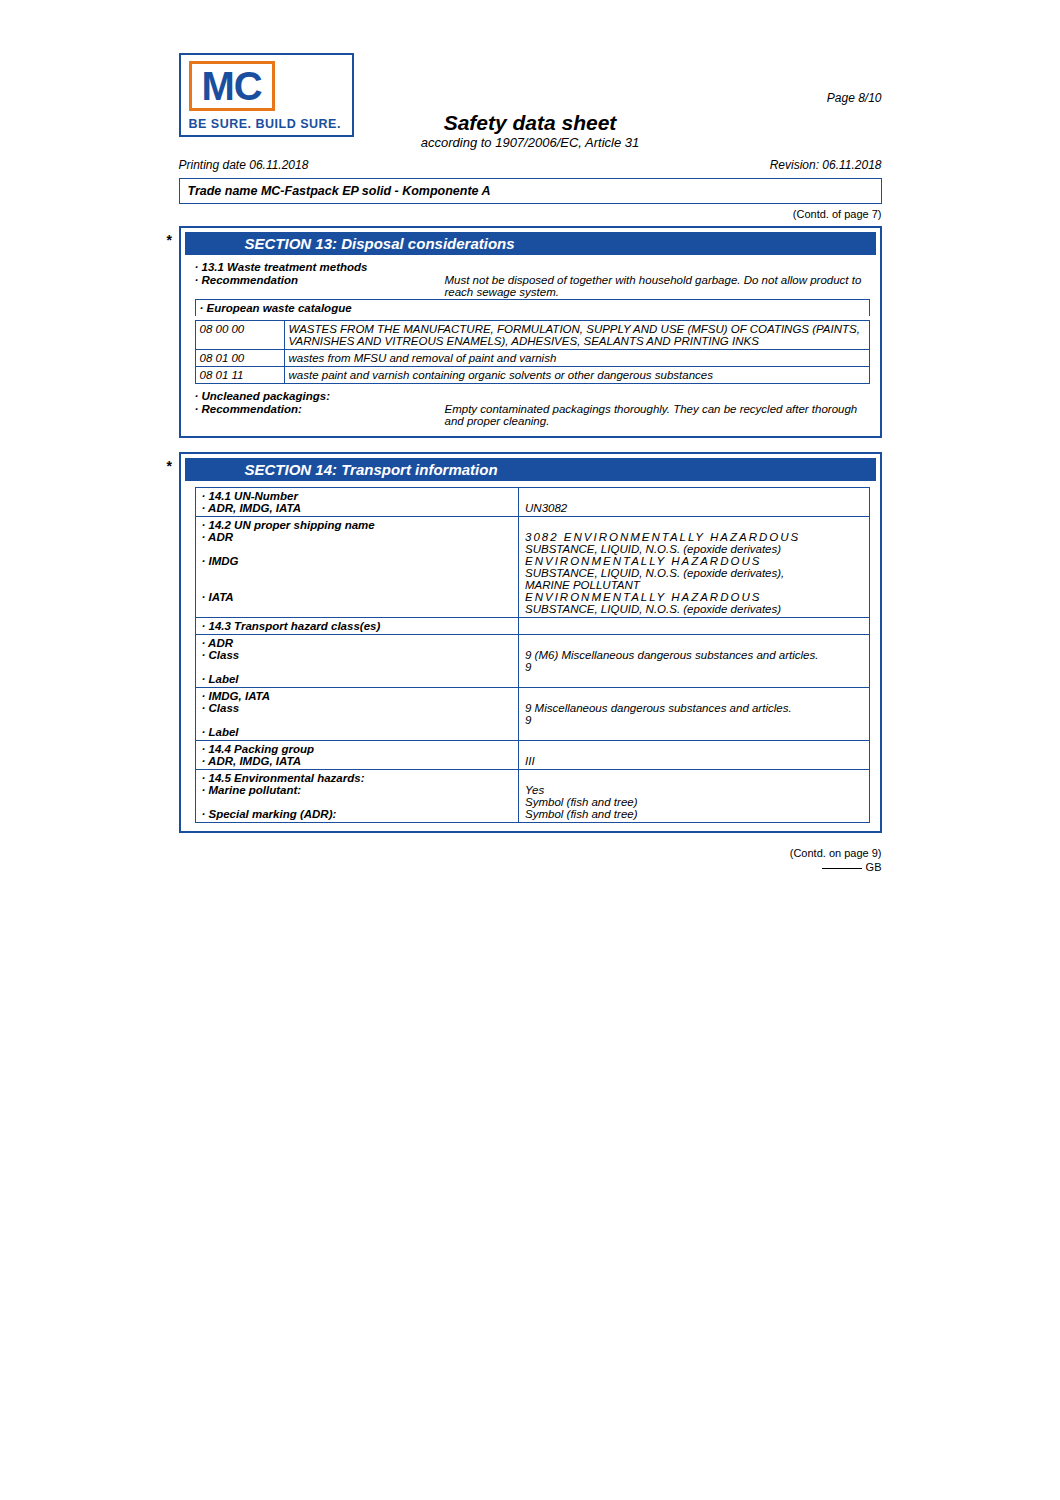MC
BE SURE. BUILD SURE.
Page 8/10
Safety data sheet
according to 1907/2006/EC, Article 31
Printing date 06.11.2018
Revision: 06.11.2018
Trade name MC-Fastpack EP solid - Komponente A
(Contd. of page 7)
*
SECTION 13: Disposal considerations
· 13.1 Waste treatment methods
· Recommendation
Must not be disposed of together with household garbage. Do not allow product to reach sewage system.
· European waste catalogue
| 08 00 00 | WASTES FROM THE MANUFACTURE, FORMULATION, SUPPLY AND USE (MFSU) OF COATINGS (PAINTS, VARNISHES AND VITREOUS ENAMELS), ADHESIVES, SEALANTS AND PRINTING INKS |
| 08 01 00 | wastes from MFSU and removal of paint and varnish |
| 08 01 11 | waste paint and varnish containing organic solvents or other dangerous substances |
· Uncleaned packagings:
· Recommendation:
Empty contaminated packagings thoroughly. They can be recycled after thorough and proper cleaning.
*
SECTION 14: Transport information
| · 14.1 UN-Number · ADR, IMDG, IATA | UN3082 |
| · 14.2 UN proper shipping name · ADR · IMDG · IATA | 3082 ENVIRONMENTALLY HAZARDOUS SUBSTANCE, LIQUID, N.O.S. (epoxide derivates) ENVIRONMENTALLY HAZARDOUS SUBSTANCE, LIQUID, N.O.S. (epoxide derivates), MARINE POLLUTANT ENVIRONMENTALLY HAZARDOUS SUBSTANCE, LIQUID, N.O.S. (epoxide derivates) |
| · 14.3 Transport hazard class(es) | |
| · ADR · Class · Label | 9 (M6) Miscellaneous dangerous substances and articles. 9 |
| · IMDG, IATA · Class · Label | 9 Miscellaneous dangerous substances and articles. 9 |
| · 14.4 Packing group · ADR, IMDG, IATA | III |
| · 14.5 Environmental hazards: · Marine pollutant: · Special marking (ADR): | Yes Symbol (fish and tree) Symbol (fish and tree) |
(Contd. on page 9)
GB